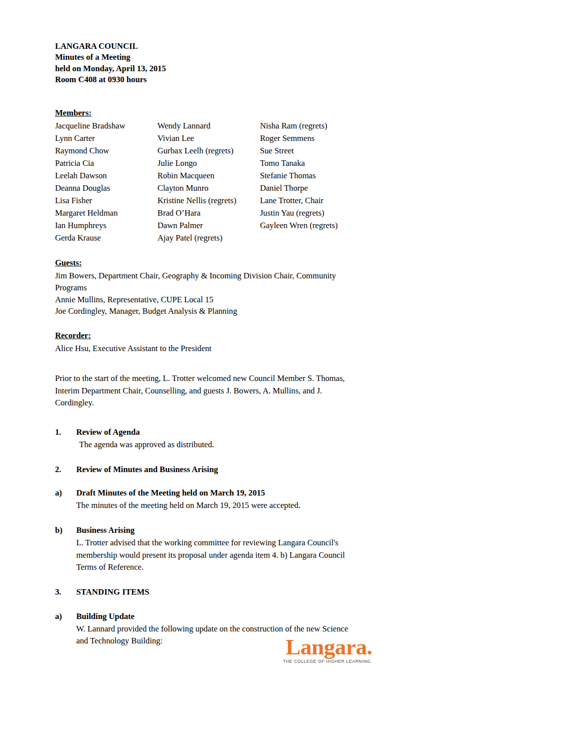LANGARA COUNCIL
Minutes of a Meeting
held on Monday, April 13, 2015
Room C408 at 0930 hours
Members:
| Jacqueline Bradshaw | Wendy Lannard | Nisha Ram (regrets) |
| Lynn Carter | Vivian Lee | Roger Semmens |
| Raymond Chow | Gurbax Leelh (regrets) | Sue Street |
| Patricia Cia | Julie Longo | Tomo Tanaka |
| Leelah Dawson | Robin Macqueen | Stefanie Thomas |
| Deanna Douglas | Clayton Munro | Daniel Thorpe |
| Lisa Fisher | Kristine Nellis (regrets) | Lane Trotter, Chair |
| Margaret Heldman | Brad O’Hara | Justin Yau (regrets) |
| Ian Humphreys | Dawn Palmer | Gayleen Wren (regrets) |
| Gerda Krause | Ajay Patel (regrets) | |
Guests:
Jim Bowers, Department Chair, Geography & Incoming Division Chair, Community Programs
Annie Mullins, Representative, CUPE Local 15
Joe Cordingley, Manager, Budget Analysis & Planning
Recorder:
Alice Hsu, Executive Assistant to the President
Prior to the start of the meeting, L. Trotter welcomed new Council Member S. Thomas, Interim Department Chair, Counselling, and guests J. Bowers, A. Mullins, and J. Cordingley.
1.
Review of Agenda
The agenda was approved as distributed.
2.
Review of Minutes and Business Arising
a)
Draft Minutes of the Meeting held on March 19, 2015
The minutes of the meeting held on March 19, 2015 were accepted.
b)
Business Arising
L. Trotter advised that the working committee for reviewing Langara Council's membership would present its proposal under agenda item 4. b) Langara Council Terms of Reference.
3.
STANDING ITEMS
a)
Building Update
W. Lannard provided the following update on the construction of the new Science and Technology Building:
Langara.
THE COLLEGE OF HIGHER LEARNING.